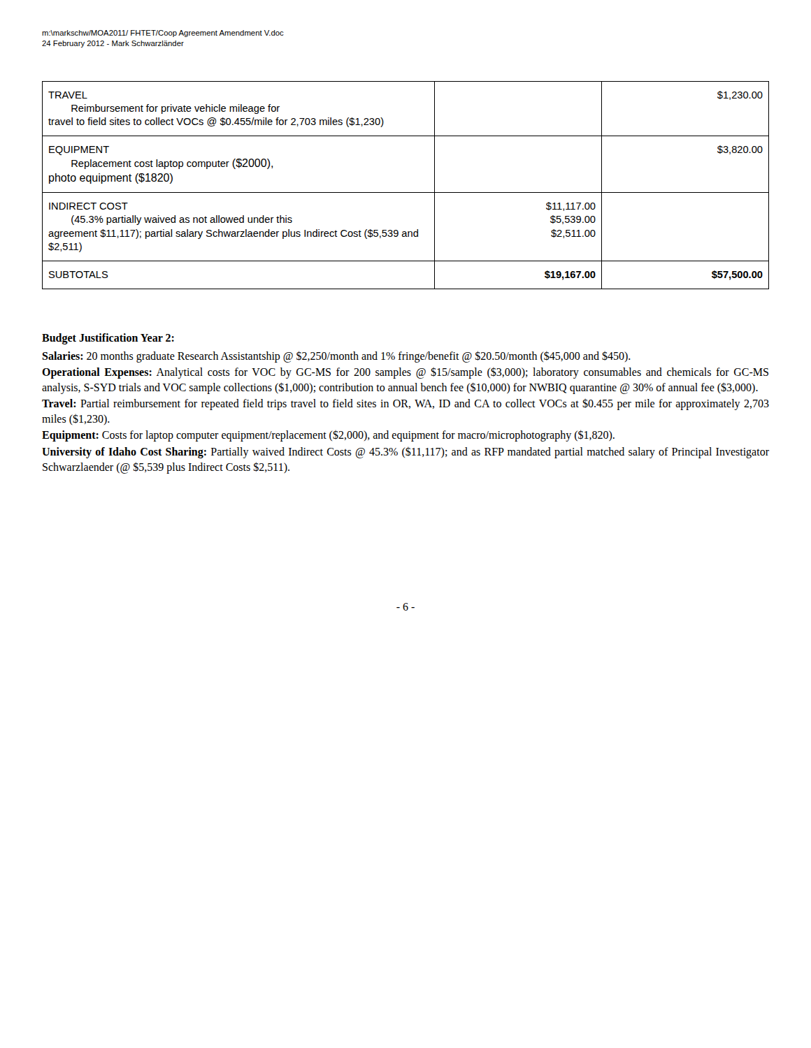m:\markschw/MOA2011/ FHTET/Coop Agreement Amendment V.doc
24 February 2012 - Mark Schwarzländer
| TRAVEL Reimbursement for private vehicle mileage for travel to field sites to collect VOCs @ $0.455/mile for 2,703 miles ($1,230) | | $1,230.00 |
| EQUIPMENT Replacement cost laptop computer ($2000), photo equipment ($1820) | | $3,820.00 |
| INDIRECT COST (45.3% partially waived as not allowed under this agreement $11,117); partial salary Schwarzlaender plus Indirect Cost ($5,539 and $2,511) | $11,117.00 $5,539.00 $2,511.00 | |
| SUBTOTALS | $19,167.00 | $57,500.00 |
Budget Justification Year 2:
Salaries: 20 months graduate Research Assistantship @ $2,250/month and 1% fringe/benefit @ $20.50/month ($45,000 and $450).
Operational Expenses: Analytical costs for VOC by GC-MS for 200 samples @ $15/sample ($3,000); laboratory consumables and chemicals for GC-MS analysis, S-SYD trials and VOC sample collections ($1,000); contribution to annual bench fee ($10,000) for NWBIQ quarantine @ 30% of annual fee ($3,000).
Travel: Partial reimbursement for repeated field trips travel to field sites in OR, WA, ID and CA to collect VOCs at $0.455 per mile for approximately 2,703 miles ($1,230).
Equipment: Costs for laptop computer equipment/replacement ($2,000), and equipment for macro/microphotography ($1,820).
University of Idaho Cost Sharing: Partially waived Indirect Costs @ 45.3% ($11,117); and as RFP mandated partial matched salary of Principal Investigator Schwarzlaender (@ $5,539 plus Indirect Costs $2,511).
- 6 -